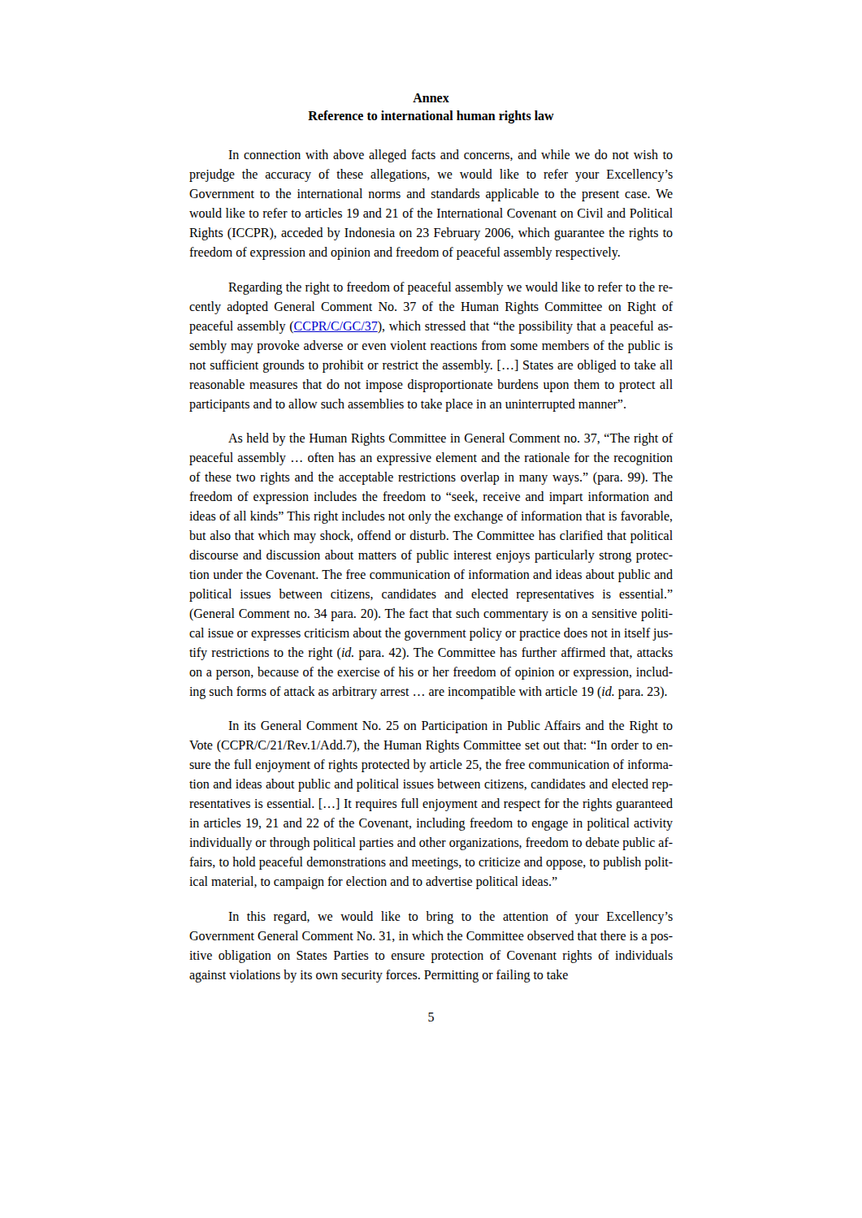Annex Reference to international human rights law
In connection with above alleged facts and concerns, and while we do not wish to prejudge the accuracy of these allegations, we would like to refer your Excellency’s Government to the international norms and standards applicable to the present case. We would like to refer to articles 19 and 21 of the International Covenant on Civil and Political Rights (ICCPR), acceded by Indonesia on 23 February 2006, which guarantee the rights to freedom of expression and opinion and freedom of peaceful assembly respectively.
Regarding the right to freedom of peaceful assembly we would like to refer to the recently adopted General Comment No. 37 of the Human Rights Committee on Right of peaceful assembly (CCPR/C/GC/37), which stressed that “the possibility that a peaceful assembly may provoke adverse or even violent reactions from some members of the public is not sufficient grounds to prohibit or restrict the assembly. […] States are obliged to take all reasonable measures that do not impose disproportionate burdens upon them to protect all participants and to allow such assemblies to take place in an uninterrupted manner”.
As held by the Human Rights Committee in General Comment no. 37, “The right of peaceful assembly … often has an expressive element and the rationale for the recognition of these two rights and the acceptable restrictions overlap in many ways.” (para. 99). The freedom of expression includes the freedom to “seek, receive and impart information and ideas of all kinds” This right includes not only the exchange of information that is favorable, but also that which may shock, offend or disturb. The Committee has clarified that political discourse and discussion about matters of public interest enjoys particularly strong protection under the Covenant. The free communication of information and ideas about public and political issues between citizens, candidates and elected representatives is essential.” (General Comment no. 34 para. 20). The fact that such commentary is on a sensitive political issue or expresses criticism about the government policy or practice does not in itself justify restrictions to the right (id. para. 42). The Committee has further affirmed that, attacks on a person, because of the exercise of his or her freedom of opinion or expression, including such forms of attack as arbitrary arrest … are incompatible with article 19 (id. para. 23).
In its General Comment No. 25 on Participation in Public Affairs and the Right to Vote (CCPR/C/21/Rev.1/Add.7), the Human Rights Committee set out that: “In order to ensure the full enjoyment of rights protected by article 25, the free communication of information and ideas about public and political issues between citizens, candidates and elected representatives is essential. […] It requires full enjoyment and respect for the rights guaranteed in articles 19, 21 and 22 of the Covenant, including freedom to engage in political activity individually or through political parties and other organizations, freedom to debate public affairs, to hold peaceful demonstrations and meetings, to criticize and oppose, to publish political material, to campaign for election and to advertise political ideas.”
In this regard, we would like to bring to the attention of your Excellency’s Government General Comment No. 31, in which the Committee observed that there is a positive obligation on States Parties to ensure protection of Covenant rights of individuals against violations by its own security forces. Permitting or failing to take
5